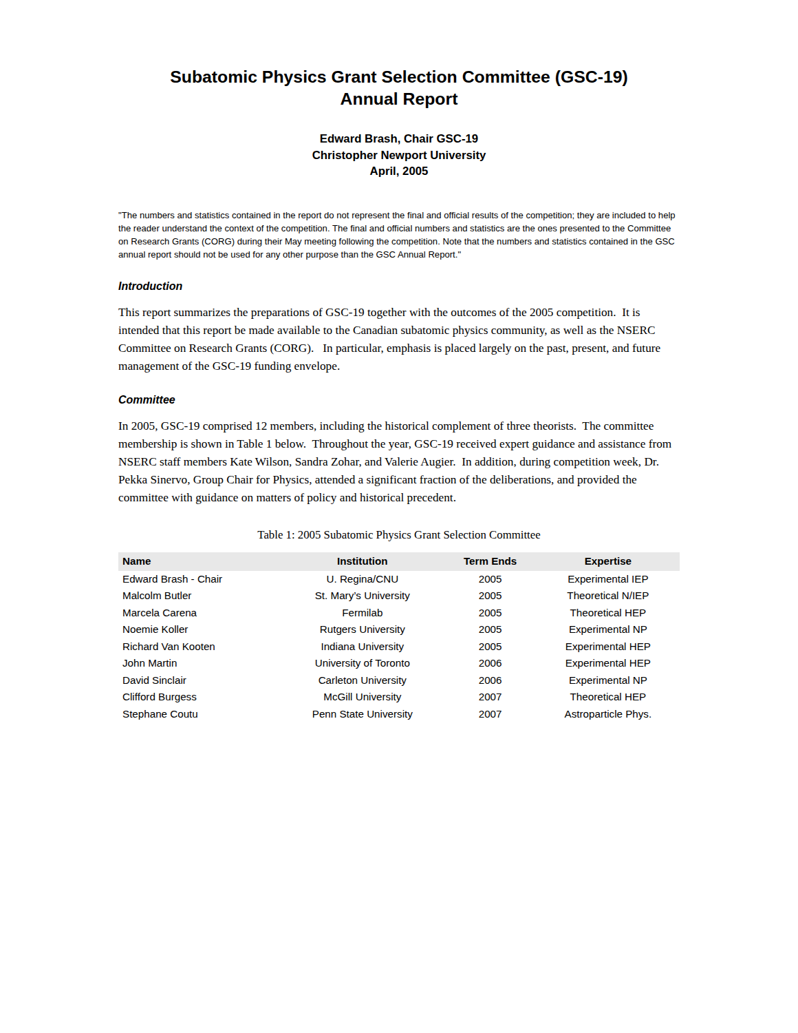Subatomic Physics Grant Selection Committee (GSC-19)
Annual Report
Edward Brash, Chair GSC-19
Christopher Newport University
April, 2005
"The numbers and statistics contained in the report do not represent the final and official results of the competition; they are included to help the reader understand the context of the competition. The final and official numbers and statistics are the ones presented to the Committee on Research Grants (CORG) during their May meeting following the competition. Note that the numbers and statistics contained in the GSC annual report should not be used for any other purpose than the GSC Annual Report."
Introduction
This report summarizes the preparations of GSC-19 together with the outcomes of the 2005 competition. It is intended that this report be made available to the Canadian subatomic physics community, as well as the NSERC Committee on Research Grants (CORG). In particular, emphasis is placed largely on the past, present, and future management of the GSC-19 funding envelope.
Committee
In 2005, GSC-19 comprised 12 members, including the historical complement of three theorists. The committee membership is shown in Table 1 below. Throughout the year, GSC-19 received expert guidance and assistance from NSERC staff members Kate Wilson, Sandra Zohar, and Valerie Augier. In addition, during competition week, Dr. Pekka Sinervo, Group Chair for Physics, attended a significant fraction of the deliberations, and provided the committee with guidance on matters of policy and historical precedent.
Table 1: 2005 Subatomic Physics Grant Selection Committee
| Name | Institution | Term Ends | Expertise |
| --- | --- | --- | --- |
| Edward Brash - Chair | U. Regina/CNU | 2005 | Experimental IEP |
| Malcolm Butler | St. Mary’s University | 2005 | Theoretical N/IEP |
| Marcela Carena | Fermilab | 2005 | Theoretical HEP |
| Noemie Koller | Rutgers University | 2005 | Experimental NP |
| Richard Van Kooten | Indiana University | 2005 | Experimental HEP |
| John Martin | University of Toronto | 2006 | Experimental HEP |
| David Sinclair | Carleton University | 2006 | Experimental NP |
| Clifford Burgess | McGill University | 2007 | Theoretical HEP |
| Stephane Coutu | Penn State University | 2007 | Astroparticle Phys. |